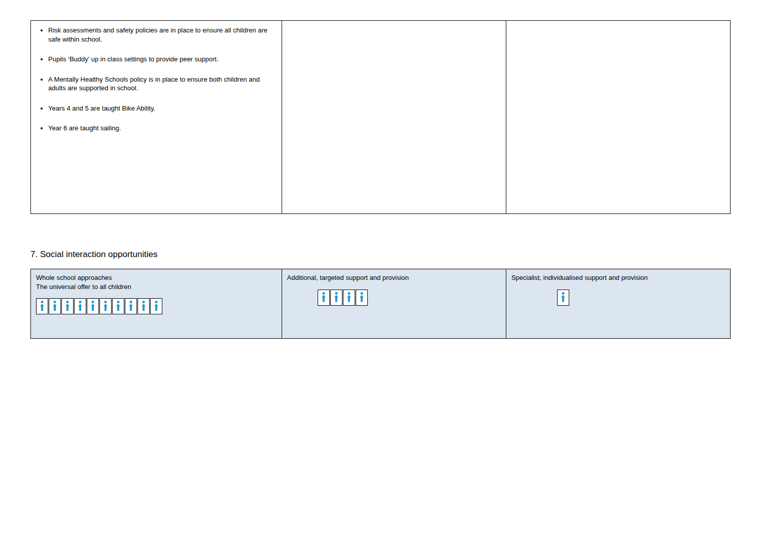| Risk assessments and safety policies are in place to ensure all children are safe within school. Pupils ‘Buddy’ up in class settings to provide peer support. A Mentally Healthy Schools policy is in place to ensure both children and adults are supported in school. Years 4 and 5 are taught Bike Ability. Year 6 are taught sailing. | | |
7. Social interaction opportunities
| Whole school approaches The universal offer to all children | Additional, targeted support and provision | Specialist, individualised support and provision |